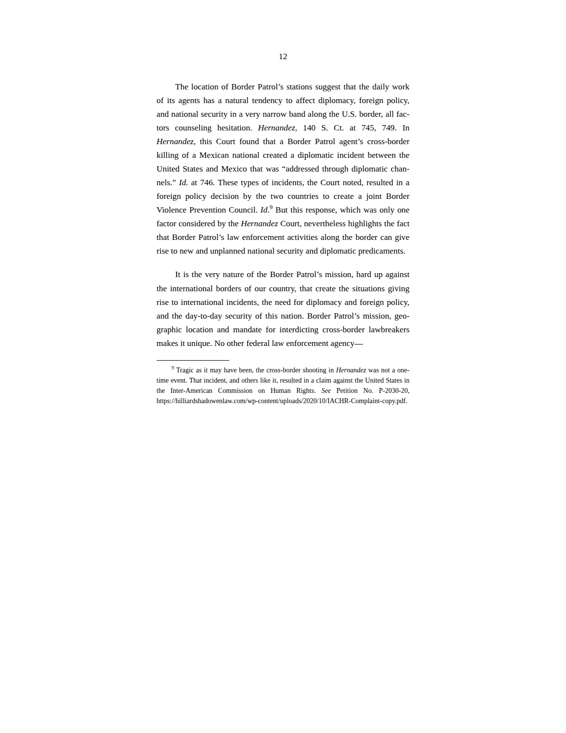12
The location of Border Patrol’s stations suggest that the daily work of its agents has a natural tendency to affect diplomacy, foreign policy, and national security in a very narrow band along the U.S. border, all factors counseling hesitation. Hernandez, 140 S. Ct. at 745, 749. In Hernandez, this Court found that a Border Patrol agent’s cross-border killing of a Mexican national created a diplomatic incident between the United States and Mexico that was “addressed through diplomatic channels.” Id. at 746. These types of incidents, the Court noted, resulted in a foreign policy decision by the two countries to create a joint Border Violence Prevention Council. Id.9 But this response, which was only one factor considered by the Hernandez Court, nevertheless highlights the fact that Border Patrol’s law enforcement activities along the border can give rise to new and unplanned national security and diplomatic predicaments.
It is the very nature of the Border Patrol’s mission, hard up against the international borders of our country, that create the situations giving rise to international incidents, the need for diplomacy and foreign policy, and the day-to-day security of this nation. Border Patrol’s mission, geographic location and mandate for interdicting cross-border lawbreakers makes it unique. No other federal law enforcement agency—
9 Tragic as it may have been, the cross-border shooting in Hernandez was not a one-time event. That incident, and others like it, resulted in a claim against the United States in the Inter-American Commission on Human Rights. See Petition No. P-2030-20, https://hilliardshadowenlaw.com/wp-content/uploads/2020/10/IACHR-Complaint-copy.pdf.